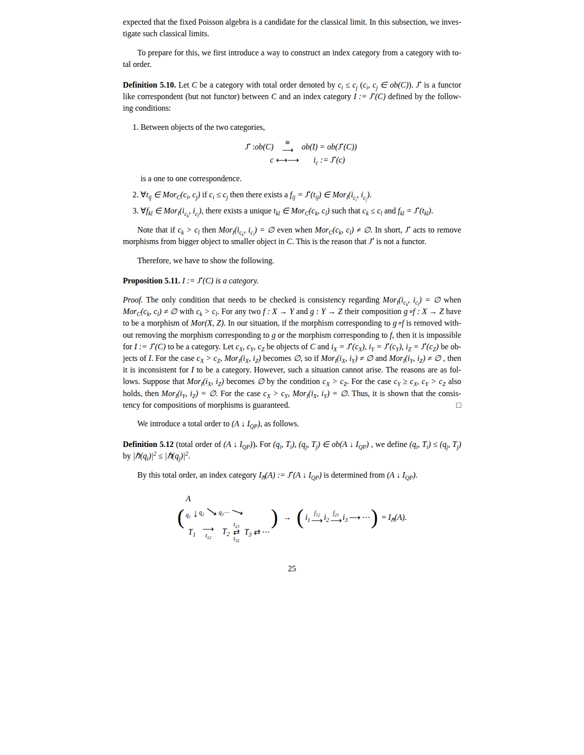expected that the fixed Poisson algebra is a candidate for the classical limit. In this subsection, we investigate such classical limits.
To prepare for this, we first introduce a way to construct an index category from a category with total order.
Definition 5.10. Let C be a category with total order denoted by ci ≤ cj (ci, cj ∈ ob(C)). J• is a functor like correspondent (but not functor) between C and an index category I := J•(C) defined by the following conditions:
Between objects of the two categories,
| J • : ob(C) | ≅ ⟶ | ob(I) = ob(J • (C)) |
| c | ⟷⟶ | i c := J • (c) |
is a one to one correspondence.
∀tij ∈ MorC(ci, cj) if ci ≤ cj then there exists a fij = J•(tij) ∈ MorI(ici, icj).
∀fkl ∈ MorI(ick, icl), there exists a unique tkl ∈ MorC(ck, cl) such that ck ≤ cl and fkl = J•(tkl).
Note that if ck > cl then MorI(ick, icl) = ∅ even when MorC(ck, cl) ≠ ∅. In short, J• acts to remove morphisms from bigger object to smaller object in C. This is the reason that J• is not a functor.
Therefore, we have to show the following.
Proposition 5.11. I := J•(C) is a category.
Proof. The only condition that needs to be checked is consistency regarding MorI(ick, icl) = ∅ when MorC(ck, cl) ≠ ∅ with ck > cl. For any two f : X → Y and g : Y → Z their composition g∘f : X → Z have to be a morphism of Mor(X, Z). In our situation, if the morphism corresponding to g∘f is removed without removing the morphism corresponding to g or the morphism corresponding to f, then it is impossible for I := J•(C) to be a category. Let cX, cY, cZ be objects of C and iX = J•(cX), iY = J•(cY), iZ = J•(cZ) be objects of I. For the case cX > cZ, MorI(iX, iZ) becomes ∅, so if MorI(iX, iY) ≠ ∅ and MorI(iY, iZ) ≠ ∅ , then it is inconsistent for I to be a category. However, such a situation cannot arise. The reasons are as follows. Suppose that MorI(iX, iZ) becomes ∅ by the condition cX > cZ. For the case cY ≥ cX, cY > cZ also holds, then MorI(iY, iZ) = ∅. For the case cX > cY, MorI(iX, iY) = ∅. Thus, it is shown that the consistency for compositions of morphisms is guaranteed. □
We introduce a total order to (A ↓ IQP), as follows.
Definition 5.12 (total order of (A ↓ IQP)). For (qi, Ti), (qj, Tj) ∈ ob(A ↓ IQP) , we define (qi, Ti) ≤ (qj, Tj) by |ℏ(qi)|2 ≤ |ℏ(qj)|2.
By this total order, an index category Iℏ(A) := J•(A ↓ IQP) is determined from (A ↓ IQP).
| ( | / A / / / q 1 ↓ / q 2 ⟶ / q 3 ⋯ ⟶ / / / T 1 / ⟶ t 12 / T 2 t 23 ⇄ t 32 / T 3 ⇄ ⋯ / | ) | → | ( | / i 1 / f 12 ⟶ / i 2 / f 23 ⟶ / i 3 / ⟶ / ⋯ / | ) | = I ℏ (A) . |
25